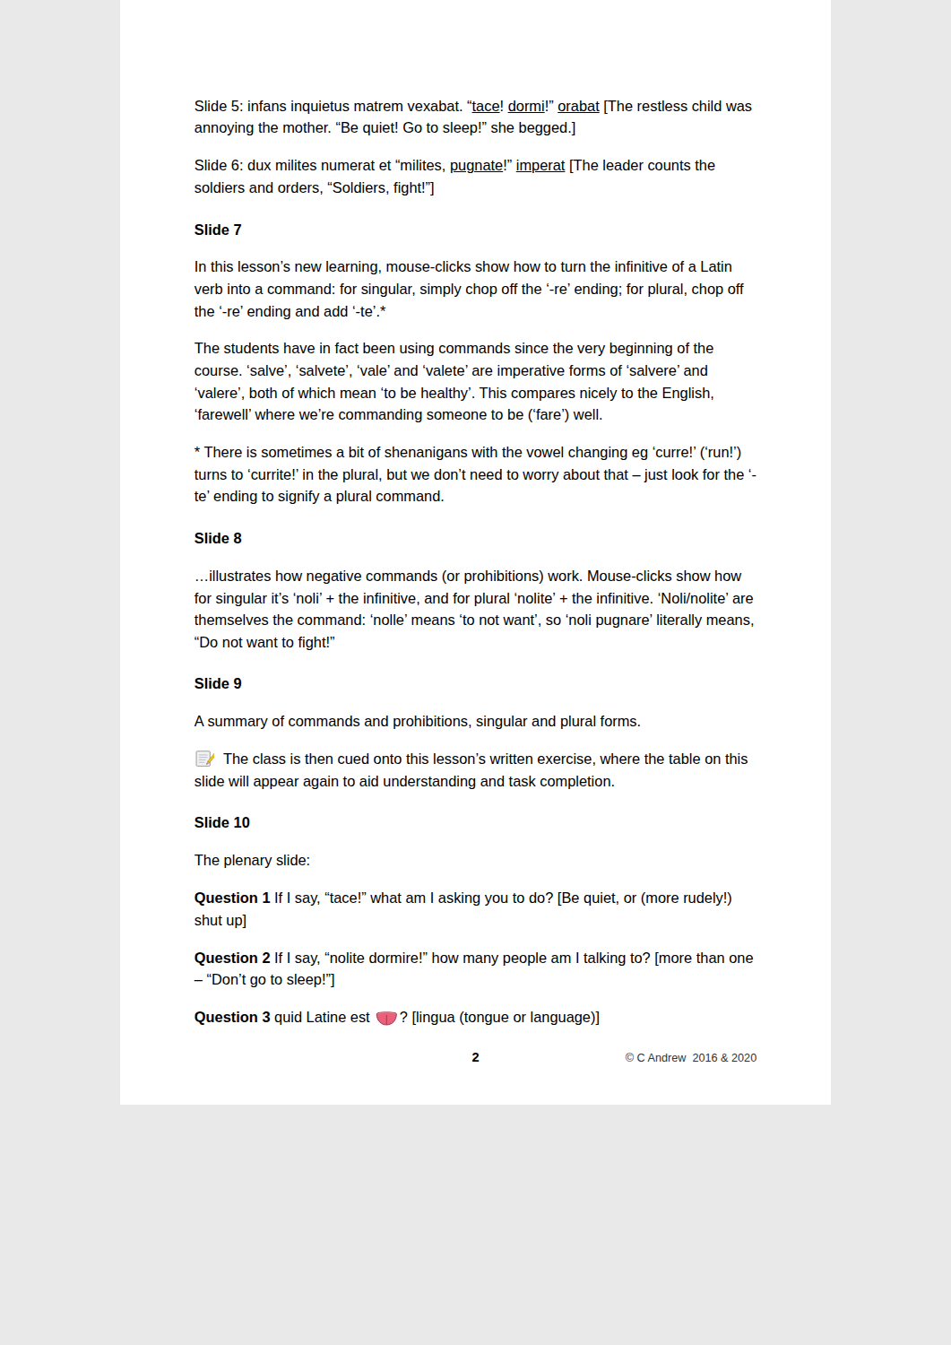Slide 5: infans inquietus matrem vexabat. “tace! dormi!” orabat [The restless child was annoying the mother. “Be quiet! Go to sleep!” she begged.]
Slide 6: dux milites numerat et “milites, pugnate!” imperat [The leader counts the soldiers and orders, “Soldiers, fight!”]
Slide 7
In this lesson’s new learning, mouse-clicks show how to turn the infinitive of a Latin verb into a command: for singular, simply chop off the ‘-re’ ending; for plural, chop off the ‘-re’ ending and add ‘-te’.*
The students have in fact been using commands since the very beginning of the course. ‘salve’, ‘salvete’, ‘vale’ and ‘valete’ are imperative forms of ‘salvere’ and ‘valere’, both of which mean ‘to be healthy’. This compares nicely to the English, ‘farewell’ where we’re commanding someone to be (‘fare’) well.
* There is sometimes a bit of shenanigans with the vowel changing eg ‘curre!’ (‘run!’) turns to ‘currite!’ in the plural, but we don’t need to worry about that – just look for the ‘-te’ ending to signify a plural command.
Slide 8
…illustrates how negative commands (or prohibitions) work. Mouse-clicks show how for singular it’s ‘noli’ + the infinitive, and for plural ‘nolite’ + the infinitive. ‘Noli/nolite’ are themselves the command: ‘nolle’ means ‘to not want’, so ‘noli pugnare’ literally means, “Do not want to fight!”
Slide 9
A summary of commands and prohibitions, singular and plural forms.
The class is then cued onto this lesson’s written exercise, where the table on this slide will appear again to aid understanding and task completion.
Slide 10
The plenary slide:
Question 1 If I say, “tace!” what am I asking you to do? [Be quiet, or (more rudely!) shut up]
Question 2 If I say, “nolite dormire!” how many people am I talking to? [more than one – “Don’t go to sleep!”]
Question 3 quid Latine est ? [lingua (tongue or language)]
2
© C Andrew 2016 & 2020